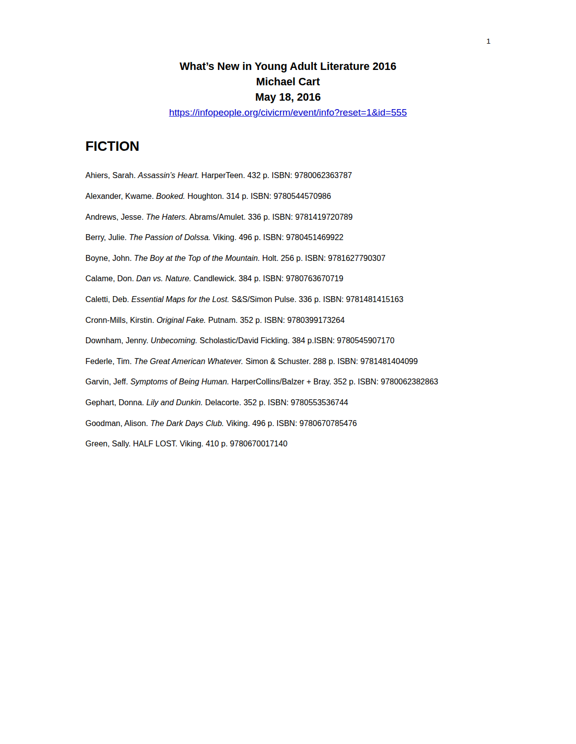1
What’s New in Young Adult Literature 2016
Michael Cart
May 18, 2016
https://infopeople.org/civicrm/event/info?reset=1&id=555
FICTION
Ahiers, Sarah. Assassin’s Heart. HarperTeen. 432 p. ISBN: 9780062363787
Alexander, Kwame. Booked. Houghton. 314 p. ISBN: 9780544570986
Andrews, Jesse. The Haters. Abrams/Amulet. 336 p. ISBN: 9781419720789
Berry, Julie. The Passion of Dolssa. Viking. 496 p. ISBN: 9780451469922
Boyne, John. The Boy at the Top of the Mountain. Holt. 256 p. ISBN: 9781627790307
Calame, Don. Dan vs. Nature. Candlewick. 384 p. ISBN: 9780763670719
Caletti, Deb. Essential Maps for the Lost. S&S/Simon Pulse. 336 p. ISBN: 9781481415163
Cronn-Mills, Kirstin. Original Fake. Putnam. 352 p. ISBN: 9780399173264
Downham, Jenny. Unbecoming. Scholastic/David Fickling. 384 p.ISBN: 9780545907170
Federle, Tim. The Great American Whatever. Simon & Schuster. 288 p. ISBN: 9781481404099
Garvin, Jeff. Symptoms of Being Human. HarperCollins/Balzer + Bray. 352 p. ISBN: 9780062382863
Gephart, Donna. Lily and Dunkin. Delacorte. 352 p. ISBN: 9780553536744
Goodman, Alison. The Dark Days Club. Viking. 496 p. ISBN: 9780670785476
Green, Sally. HALF LOST. Viking. 410 p. 9780670017140